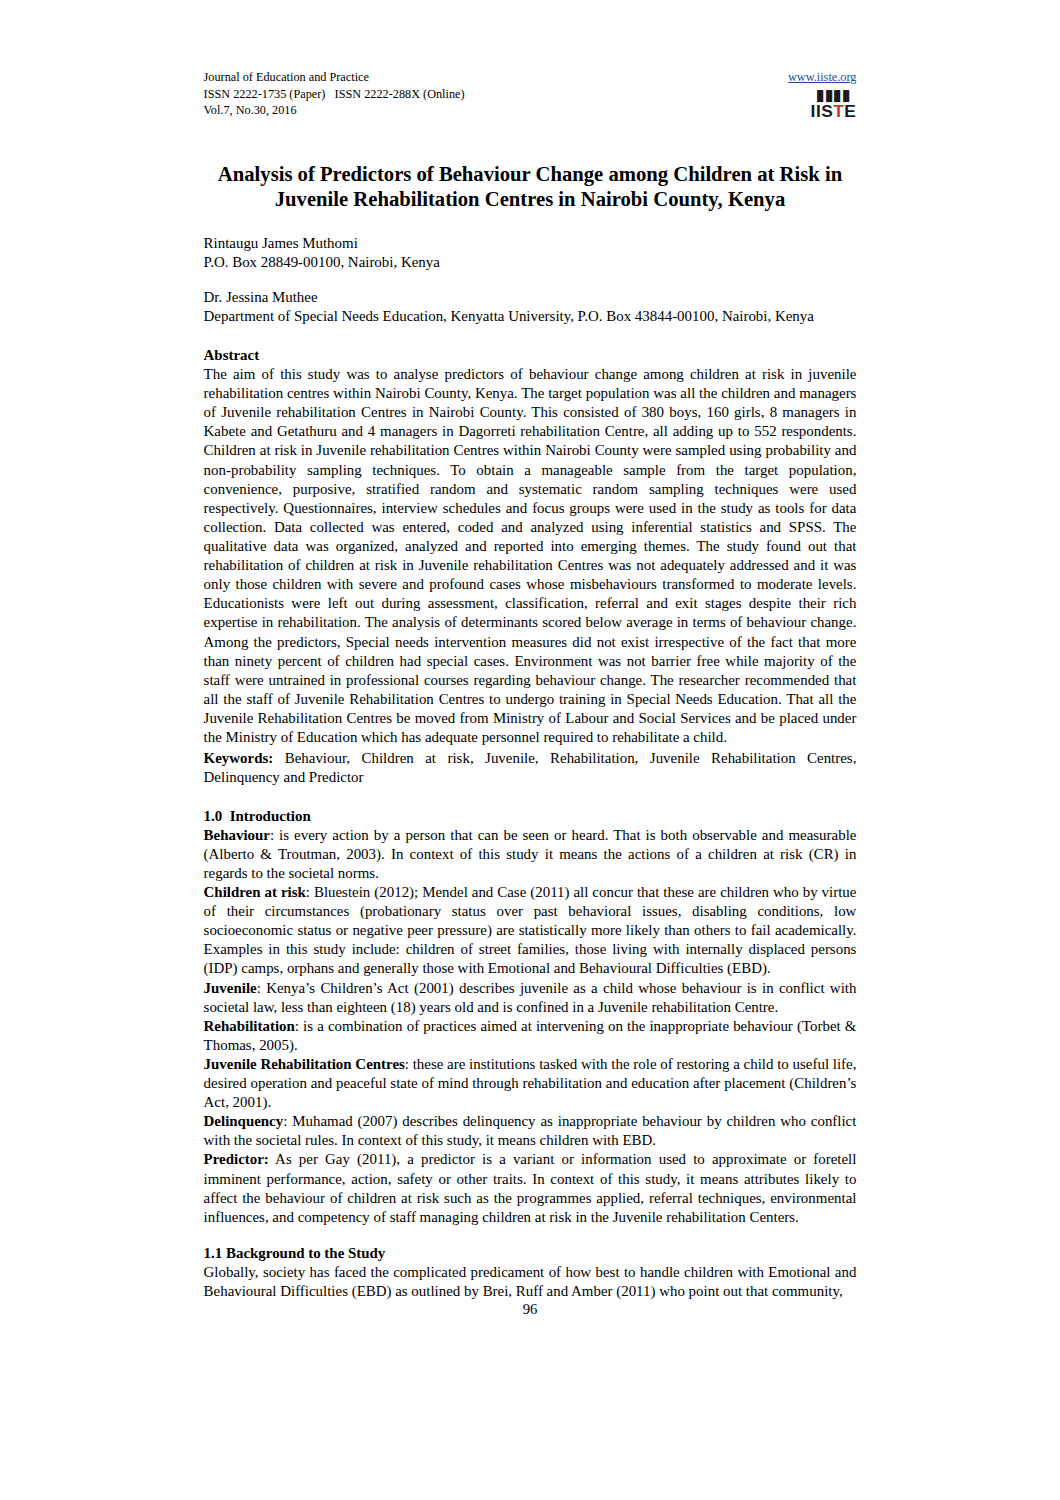Journal of Education and Practice
ISSN 2222-1735 (Paper) ISSN 2222-288X (Online)
Vol.7, No.30, 2016
www.iiste.org ▮▮▮▮ IISTE
Analysis of Predictors of Behaviour Change among Children at Risk in Juvenile Rehabilitation Centres in Nairobi County, Kenya
Rintaugu James Muthomi
P.O. Box 28849-00100, Nairobi, Kenya
Dr. Jessina Muthee
Department of Special Needs Education, Kenyatta University, P.O. Box 43844-00100, Nairobi, Kenya
Abstract
The aim of this study was to analyse predictors of behaviour change among children at risk in juvenile rehabilitation centres within Nairobi County, Kenya. The target population was all the children and managers of Juvenile rehabilitation Centres in Nairobi County. This consisted of 380 boys, 160 girls, 8 managers in Kabete and Getathuru and 4 managers in Dagorreti rehabilitation Centre, all adding up to 552 respondents. Children at risk in Juvenile rehabilitation Centres within Nairobi County were sampled using probability and non-probability sampling techniques. To obtain a manageable sample from the target population, convenience, purposive, stratified random and systematic random sampling techniques were used respectively. Questionnaires, interview schedules and focus groups were used in the study as tools for data collection. Data collected was entered, coded and analyzed using inferential statistics and SPSS. The qualitative data was organized, analyzed and reported into emerging themes. The study found out that rehabilitation of children at risk in Juvenile rehabilitation Centres was not adequately addressed and it was only those children with severe and profound cases whose misbehaviours transformed to moderate levels. Educationists were left out during assessment, classification, referral and exit stages despite their rich expertise in rehabilitation. The analysis of determinants scored below average in terms of behaviour change. Among the predictors, Special needs intervention measures did not exist irrespective of the fact that more than ninety percent of children had special cases. Environment was not barrier free while majority of the staff were untrained in professional courses regarding behaviour change. The researcher recommended that all the staff of Juvenile Rehabilitation Centres to undergo training in Special Needs Education. That all the Juvenile Rehabilitation Centres be moved from Ministry of Labour and Social Services and be placed under the Ministry of Education which has adequate personnel required to rehabilitate a child.
Keywords: Behaviour, Children at risk, Juvenile, Rehabilitation, Juvenile Rehabilitation Centres, Delinquency and Predictor
1.0 Introduction
Behaviour: is every action by a person that can be seen or heard. That is both observable and measurable (Alberto & Troutman, 2003). In context of this study it means the actions of a children at risk (CR) in regards to the societal norms.
Children at risk: Bluestein (2012); Mendel and Case (2011) all concur that these are children who by virtue of their circumstances (probationary status over past behavioral issues, disabling conditions, low socioeconomic status or negative peer pressure) are statistically more likely than others to fail academically. Examples in this study include: children of street families, those living with internally displaced persons (IDP) camps, orphans and generally those with Emotional and Behavioural Difficulties (EBD).
Juvenile: Kenya’s Children’s Act (2001) describes juvenile as a child whose behaviour is in conflict with societal law, less than eighteen (18) years old and is confined in a Juvenile rehabilitation Centre.
Rehabilitation: is a combination of practices aimed at intervening on the inappropriate behaviour (Torbet & Thomas, 2005).
Juvenile Rehabilitation Centres: these are institutions tasked with the role of restoring a child to useful life, desired operation and peaceful state of mind through rehabilitation and education after placement (Children’s Act, 2001).
Delinquency: Muhamad (2007) describes delinquency as inappropriate behaviour by children who conflict with the societal rules. In context of this study, it means children with EBD.
Predictor: As per Gay (2011), a predictor is a variant or information used to approximate or foretell imminent performance, action, safety or other traits. In context of this study, it means attributes likely to affect the behaviour of children at risk such as the programmes applied, referral techniques, environmental influences, and competency of staff managing children at risk in the Juvenile rehabilitation Centers.
1.1 Background to the Study
Globally, society has faced the complicated predicament of how best to handle children with Emotional and Behavioural Difficulties (EBD) as outlined by Brei, Ruff and Amber (2011) who point out that community,
96